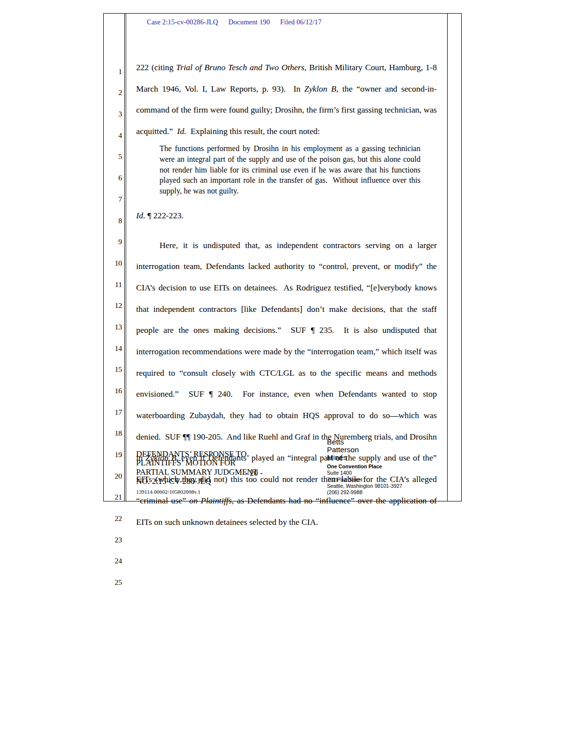Case 2:15-cv-00286-JLQ Document 190 Filed 06/12/17
1
2
3
4
5
6
7
8
9
10
11
12
13
14
15
16
17
18
19
20
21
22
23
24
25
222 (citing Trial of Bruno Tesch and Two Others, British Military Court, Hamburg, 1-8 March 1946, Vol. I, Law Reports, p. 93). In Zyklon B, the “owner and second-in-command of the firm were found guilty; Drosihn, the firm’s first gassing technician, was acquitted.” Id. Explaining this result, the court noted:
The functions performed by Drosihn in his employment as a gassing technician were an integral part of the supply and use of the poison gas, but this alone could not render him liable for its criminal use even if he was aware that his functions played such an important role in the transfer of gas. Without influence over this supply, he was not guilty.
Id. ¶ 222-223.
Here, it is undisputed that, as independent contractors serving on a larger interrogation team, Defendants lacked authority to “control, prevent, or modify” the CIA’s decision to use EITs on detainees. As Rodriguez testified, “[e]verybody knows that independent contractors [like Defendants] don’t make decisions, that the staff people are the ones making decisions.” SUF ¶ 235. It is also undisputed that interrogation recommendations were made by the “interrogation team,” which itself was required to “consult closely with CTC/LGL as to the specific means and methods envisioned.” SUF ¶ 240. For instance, even when Defendants wanted to stop waterboarding Zubaydah, they had to obtain HQS approval to do so—which was denied. SUF ¶¶ 190-205. And like Ruehl and Graf in the Nuremberg trials, and Drosihn in Zyklon B, even if Defendants’ played an “integral part of the supply and use of the” EITs (which they did not) this too could not render them labile for the CIA’s alleged “criminal use” on Plaintiffs, as Defendants had no “influence” over the application of EITs on such unknown detainees selected by the CIA.
DEFENDANTS’ RESPONSE TO
PLAINTIFFS’ MOTION FOR
PARTIAL SUMMARY JUDGMENT
NO. 2:15-CV-286-JLQ
139114.00602/105802008v.1
- 20 -
Betts
Patterson
Mines
One Convention Place
Suite 1400
701 Pike Street
Seattle, Washington 98101-3927
(206) 292-9988